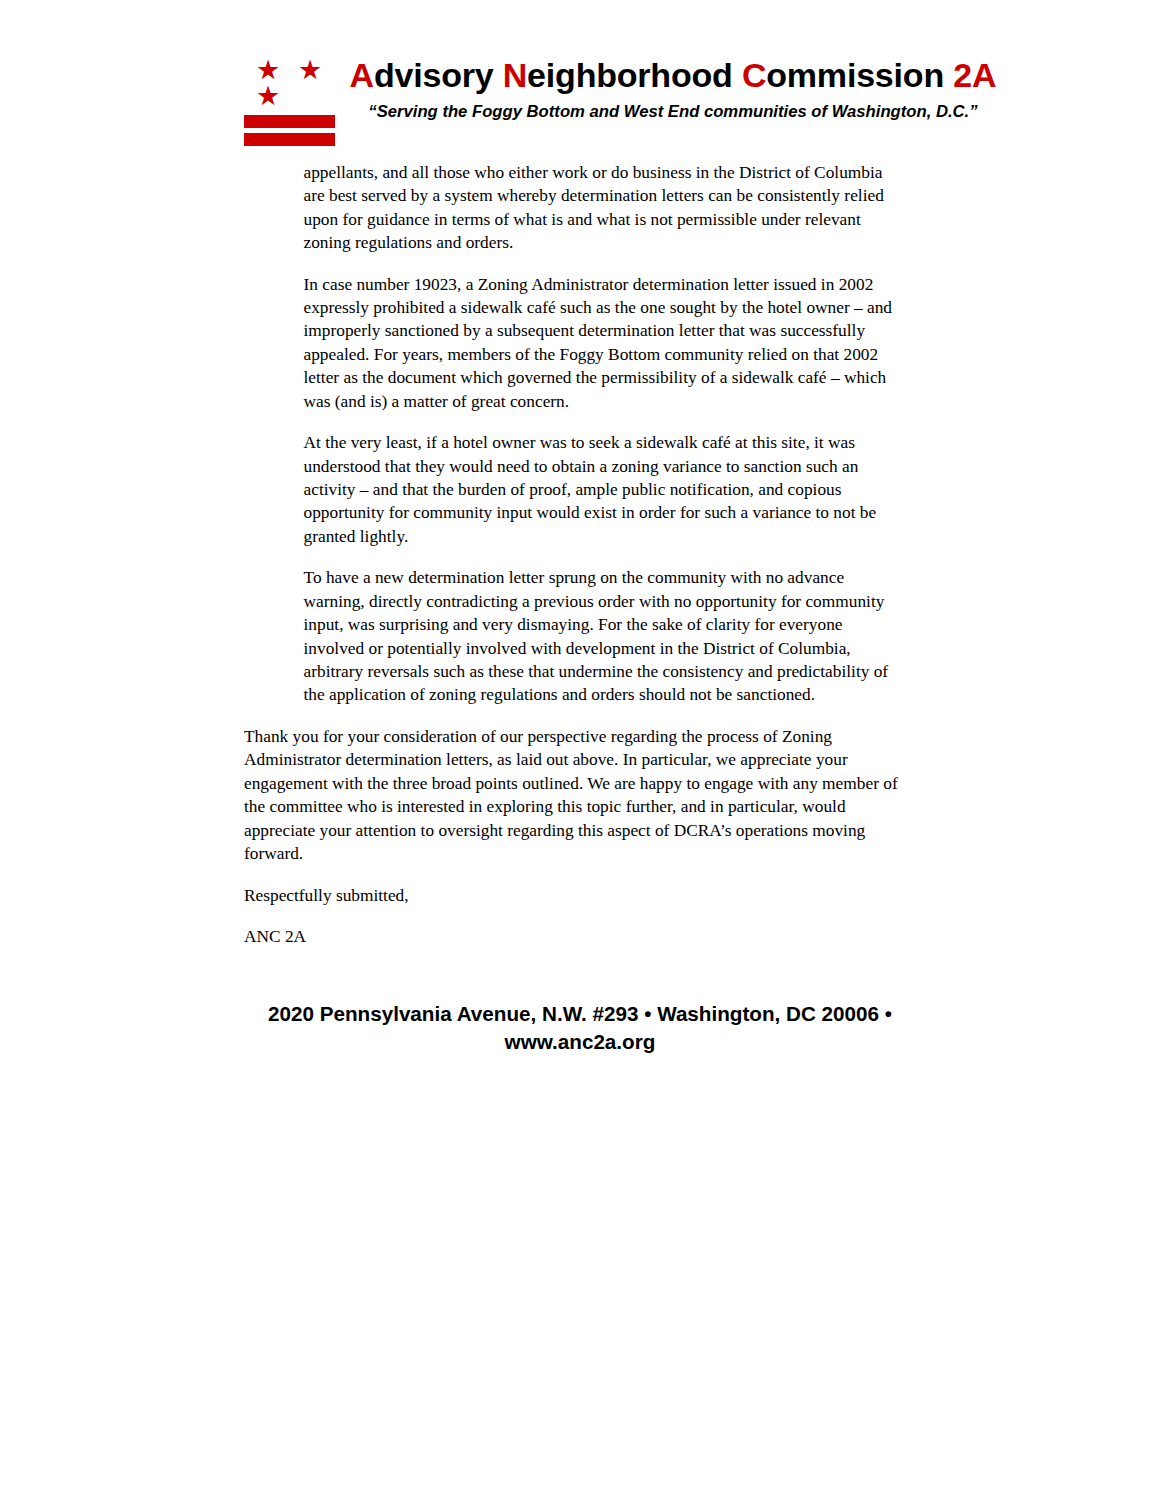★ ★ ★
Advisory Neighborhood Commission 2A
“Serving the Foggy Bottom and West End communities of Washington, D.C.”
appellants, and all those who either work or do business in the District of Columbia are best served by a system whereby determination letters can be consistently relied upon for guidance in terms of what is and what is not permissible under relevant zoning regulations and orders.
In case number 19023, a Zoning Administrator determination letter issued in 2002 expressly prohibited a sidewalk café such as the one sought by the hotel owner – and improperly sanctioned by a subsequent determination letter that was successfully appealed. For years, members of the Foggy Bottom community relied on that 2002 letter as the document which governed the permissibility of a sidewalk café – which was (and is) a matter of great concern.
At the very least, if a hotel owner was to seek a sidewalk café at this site, it was understood that they would need to obtain a zoning variance to sanction such an activity – and that the burden of proof, ample public notification, and copious opportunity for community input would exist in order for such a variance to not be granted lightly.
To have a new determination letter sprung on the community with no advance warning, directly contradicting a previous order with no opportunity for community input, was surprising and very dismaying. For the sake of clarity for everyone involved or potentially involved with development in the District of Columbia, arbitrary reversals such as these that undermine the consistency and predictability of the application of zoning regulations and orders should not be sanctioned.
Thank you for your consideration of our perspective regarding the process of Zoning Administrator determination letters, as laid out above. In particular, we appreciate your engagement with the three broad points outlined. We are happy to engage with any member of the committee who is interested in exploring this topic further, and in particular, would appreciate your attention to oversight regarding this aspect of DCRA’s operations moving forward.
Respectfully submitted,
ANC 2A
2020 Pennsylvania Avenue, N.W. #293 • Washington, DC 20006 • www.anc2a.org